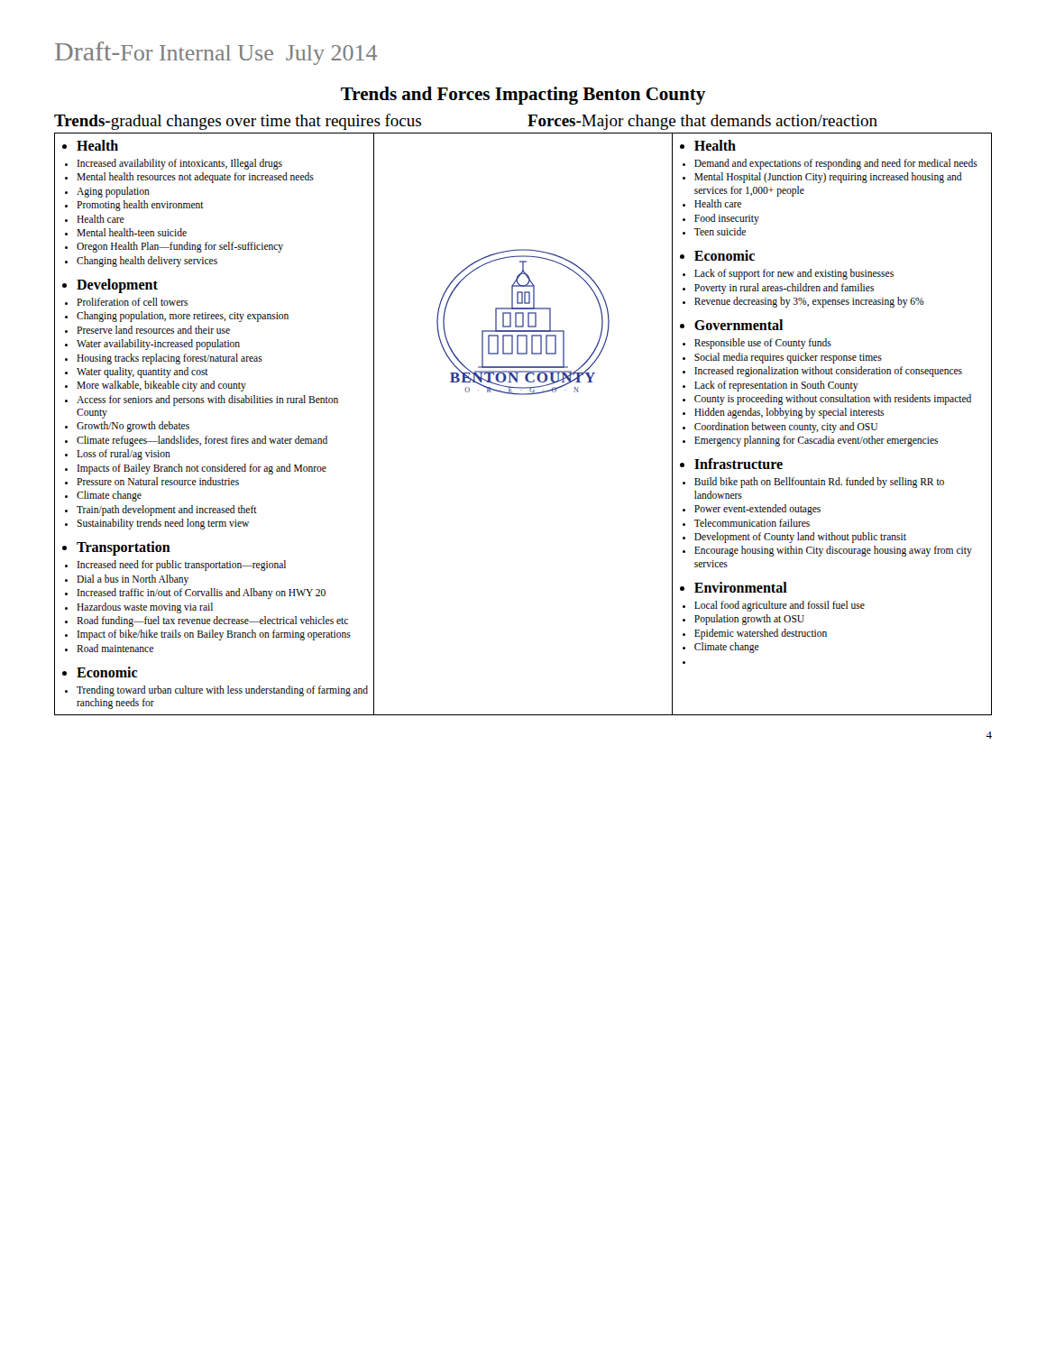Draft-For Internal Use July 2014
Trends and Forces Impacting Benton County
Trends-gradual changes over time that requires focus
Forces-Major change that demands action/reaction
| Health Increased availability of intoxicants, Illegal drugs Mental health resources not adequate for increased needs Aging population Promoting health environment Health care Mental health-teen suicide Oregon Health Plan—funding for self-sufficiency Changing health delivery services Development Proliferation of cell towers Changing population, more retirees, city expansion Preserve land resources and their use Water availability-increased population Housing tracks replacing forest/natural areas Water quality, quantity and cost More walkable, bikeable city and county Access for seniors and persons with disabilities in rural Benton County Growth/No growth debates Climate refugees—landslides, forest fires and water demand Loss of rural/ag vision Impacts of Bailey Branch not considered for ag and Monroe Pressure on Natural resource industries Climate change Train/path development and increased theft Sustainability trends need long term view Transportation Increased need for public transportation—regional Dial a bus in North Albany Increased traffic in/out of Corvallis and Albany on HWY 20 Hazardous waste moving via rail Road funding—fuel tax revenue decrease—electrical vehicles etc Impact of bike/hike trails on Bailey Branch on farming operations Road maintenance Economic Trending toward urban culture with less understanding of farming and ranching needs for | BENTON COUNTY O · R · E · G · O · N | Health Demand and expectations of responding and need for medical needs Mental Hospital (Junction City) requiring increased housing and services for 1,000+ people Health care Food insecurity Teen suicide Economic Lack of support for new and existing businesses Poverty in rural areas-children and families Revenue decreasing by 3%, expenses increasing by 6% Governmental Responsible use of County funds Social media requires quicker response times Increased regionalization without consideration of consequences Lack of representation in South County County is proceeding without consultation with residents impacted Hidden agendas, lobbying by special interests Coordination between county, city and OSU Emergency planning for Cascadia event/other emergencies Infrastructure Build bike path on Bellfountain Rd. funded by selling RR to landowners Power event-extended outages Telecommunication failures Development of County land without public transit Encourage housing within City discourage housing away from city services Environmental Local food agriculture and fossil fuel use Population growth at OSU Epidemic watershed destruction Climate change |
4